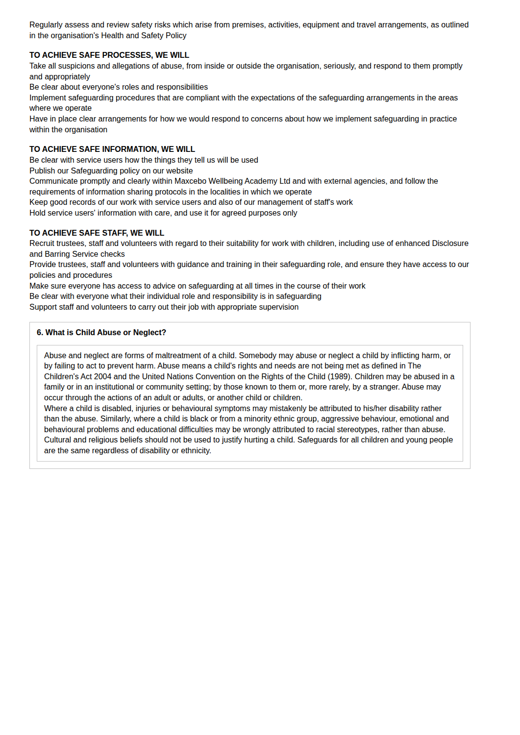Regularly assess and review safety risks which arise from premises, activities, equipment and travel arrangements, as outlined in the organisation's Health and Safety Policy
TO ACHIEVE SAFE PROCESSES, WE WILL
Take all suspicions and allegations of abuse, from inside or outside the organisation, seriously, and respond to them promptly and appropriately
Be clear about everyone's roles and responsibilities
Implement safeguarding procedures that are compliant with the expectations of the safeguarding arrangements in the areas where we operate
Have in place clear arrangements for how we would respond to concerns about how we implement safeguarding in practice within the organisation
TO ACHIEVE SAFE INFORMATION, WE WILL
Be clear with service users how the things they tell us will be used
Publish our Safeguarding policy on our website
Communicate promptly and clearly within Maxcebo Wellbeing Academy Ltd and with external agencies, and follow the requirements of information sharing protocols in the localities in which we operate
Keep good records of our work with service users and also of our management of staff's work
Hold service users' information with care, and use it for agreed purposes only
TO ACHIEVE SAFE STAFF, WE WILL
Recruit trustees, staff and volunteers with regard to their suitability for work with children, including use of enhanced Disclosure and Barring Service checks
Provide trustees, staff and volunteers with guidance and training in their safeguarding role, and ensure they have access to our policies and procedures
Make sure everyone has access to advice on safeguarding at all times in the course of their work
Be clear with everyone what their individual role and responsibility is in safeguarding
Support staff and volunteers to carry out their job with appropriate supervision
6. What is Child Abuse or Neglect?
Abuse and neglect are forms of maltreatment of a child. Somebody may abuse or neglect a child by inflicting harm, or by failing to act to prevent harm. Abuse means a child's rights and needs are not being met as defined in The Children's Act 2004 and the United Nations Convention on the Rights of the Child (1989). Children may be abused in a family or in an institutional or community setting; by those known to them or, more rarely, by a stranger. Abuse may occur through the actions of an adult or adults, or another child or children.
Where a child is disabled, injuries or behavioural symptoms may mistakenly be attributed to his/her disability rather than the abuse. Similarly, where a child is black or from a minority ethnic group, aggressive behaviour, emotional and behavioural problems and educational difficulties may be wrongly attributed to racial stereotypes, rather than abuse. Cultural and religious beliefs should not be used to justify hurting a child. Safeguards for all children and young people are the same regardless of disability or ethnicity.